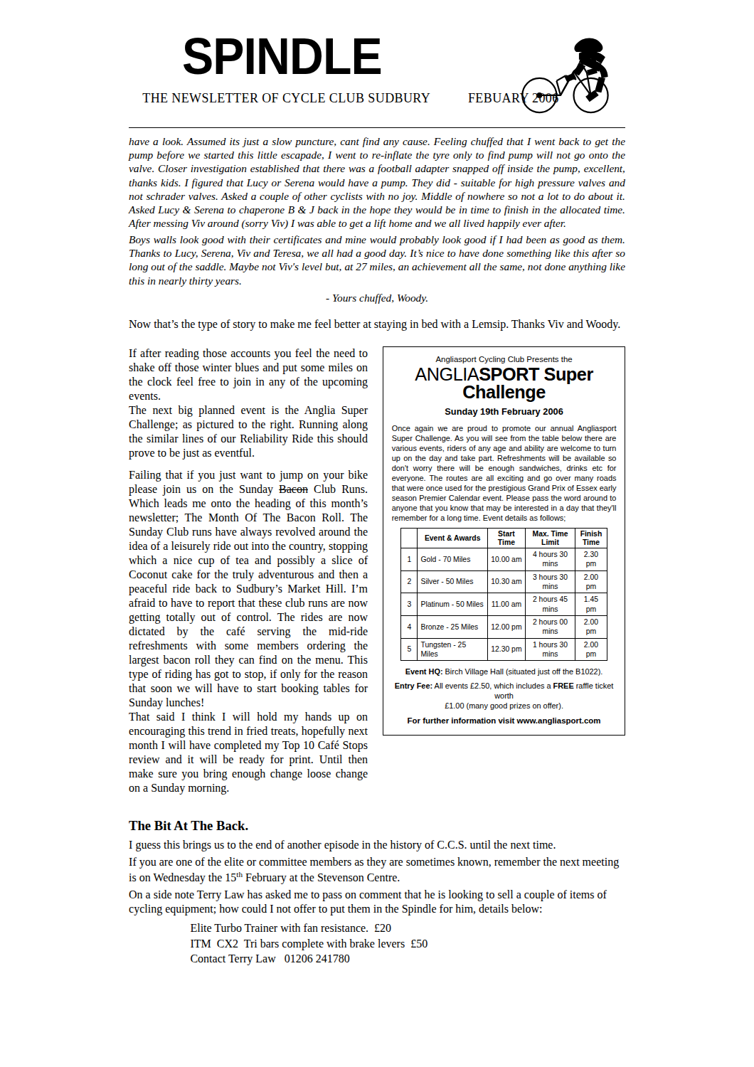SPINDLE
THE NEWSLETTER OF CYCLE CLUB SUDBURY FEBUARY 2006
have a look. Assumed its just a slow puncture, cant find any cause. Feeling chuffed that I went back to get the pump before we started this little escapade, I went to re-inflate the tyre only to find pump will not go onto the valve. Closer investigation established that there was a football adapter snapped off inside the pump, excellent, thanks kids. I figured that Lucy or Serena would have a pump. They did - suitable for high pressure valves and not schrader valves. Asked a couple of other cyclists with no joy. Middle of nowhere so not a lot to do about it. Asked Lucy & Serena to chaperone B & J back in the hope they would be in time to finish in the allocated time. After messing Viv around (sorry Viv) I was able to get a lift home and we all lived happily ever after.
Boys walls look good with their certificates and mine would probably look good if I had been as good as them. Thanks to Lucy, Serena, Viv and Teresa, we all had a good day. It’s nice to have done something like this after so long out of the saddle. Maybe not Viv's level but, at 27 miles, an achievement all the same, not done anything like this in nearly thirty years.
- Yours chuffed, Woody.
Now that’s the type of story to make me feel better at staying in bed with a Lemsip. Thanks Viv and Woody.
If after reading those accounts you feel the need to shake off those winter blues and put some miles on the clock feel free to join in any of the upcoming events.
The next big planned event is the Anglia Super Challenge; as pictured to the right. Running along the similar lines of our Reliability Ride this should prove to be just as eventful.
Failing that if you just want to jump on your bike please join us on the Sunday Bacon Club Runs. Which leads me onto the heading of this month’s newsletter; The Month Of The Bacon Roll. The Sunday Club runs have always revolved around the idea of a leisurely ride out into the country, stopping which a nice cup of tea and possibly a slice of Coconut cake for the truly adventurous and then a peaceful ride back to Sudbury’s Market Hill. I’m afraid to have to report that these club runs are now getting totally out of control. The rides are now dictated by the café serving the mid-ride refreshments with some members ordering the largest bacon roll they can find on the menu. This type of riding has got to stop, if only for the reason that soon we will have to start booking tables for Sunday lunches!
That said I think I will hold my hands up on encouraging this trend in fried treats, hopefully next month I will have completed my Top 10 Café Stops review and it will be ready for print. Until then make sure you bring enough change loose change on a Sunday morning.
Angliasport Cycling Club Presents the
ANGLIASPORT Super Challenge
Sunday 19th February 2006
Once again we are proud to promote our annual Angliasport Super Challenge. As you will see from the table below there are various events, riders of any age and ability are welcome to turn up on the day and take part. Refreshments will be available so don't worry there will be enough sandwiches, drinks etc for everyone. The routes are all exciting and go over many roads that were once used for the prestigious Grand Prix of Essex early season Premier Calendar event. Please pass the word around to anyone that you know that may be interested in a day that they'll remember for a long time. Event details as follows;
| | Event & Awards | Start Time | Max. Time Limit | Finish Time |
| --- | --- | --- | --- | --- |
| 1 | Gold - 70 Miles | 10.00 am | 4 hours 30 mins | 2.30 pm |
| 2 | Silver - 50 Miles | 10.30 am | 3 hours 30 mins | 2.00 pm |
| 3 | Platinum - 50 Miles | 11.00 am | 2 hours 45 mins | 1.45 pm |
| 4 | Bronze - 25 Miles | 12.00 pm | 2 hours 00 mins | 2.00 pm |
| 5 | Tungsten - 25 Miles | 12.30 pm | 1 hours 30 mins | 2.00 pm |
Event HQ: Birch Village Hall (situated just off the B1022).
Entry Fee: All events £2.50, which includes a FREE raffle ticket worth £1.00 (many good prizes on offer).
For further information visit www.angliasport.com
The Bit At The Back.
I guess this brings us to the end of another episode in the history of C.C.S. until the next time.
If you are one of the elite or committee members as they are sometimes known, remember the next meeting is on Wednesday the 15th February at the Stevenson Centre.
On a side note Terry Law has asked me to pass on comment that he is looking to sell a couple of items of cycling equipment; how could I not offer to put them in the Spindle for him, details below:
Elite Turbo Trainer with fan resistance. £20
ITM CX2 Tri bars complete with brake levers £50
Contact Terry Law 01206 241780